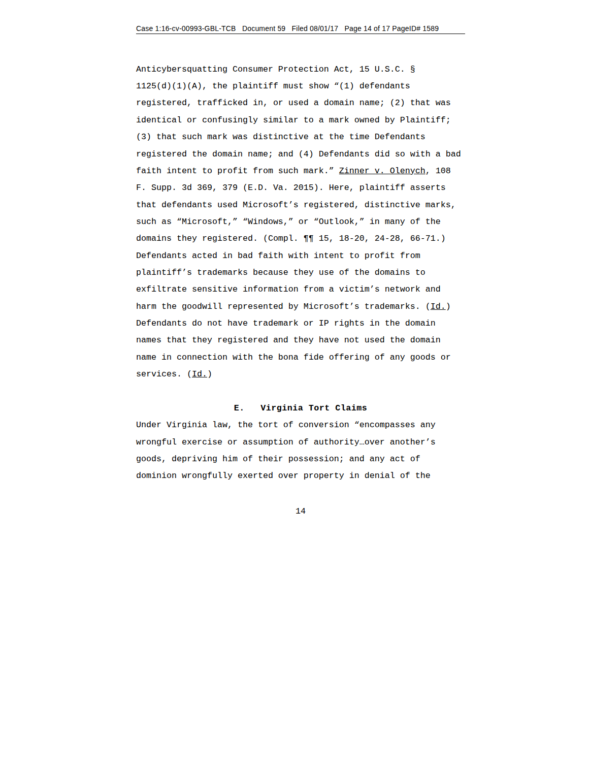Case 1:16-cv-00993-GBL-TCB Document 59 Filed 08/01/17 Page 14 of 17 PageID# 1589
Anticybersquatting Consumer Protection Act, 15 U.S.C. §
1125(d)(1)(A), the plaintiff must show “(1) defendants
registered, trafficked in, or used a domain name; (2) that was
identical or confusingly similar to a mark owned by Plaintiff;
(3) that such mark was distinctive at the time Defendants
registered the domain name; and (4) Defendants did so with a bad
faith intent to profit from such mark.” Zinner v. Olenych, 108
F. Supp. 3d 369, 379 (E.D. Va. 2015). Here, plaintiff asserts
that defendants used Microsoft’s registered, distinctive marks,
such as “Microsoft,” “Windows,” or “Outlook,” in many of the
domains they registered. (Compl. ¶¶ 15, 18-20, 24-28, 66-71.)
Defendants acted in bad faith with intent to profit from
plaintiff’s trademarks because they use of the domains to
exfiltrate sensitive information from a victim’s network and
harm the goodwill represented by Microsoft’s trademarks. (Id.)
Defendants do not have trademark or IP rights in the domain
names that they registered and they have not used the domain
name in connection with the bona fide offering of any goods or
services. (Id.)
E. Virginia Tort Claims
Under Virginia law, the tort of conversion “encompasses any
wrongful exercise or assumption of authority…over another’s
goods, depriving him of their possession; and any act of
dominion wrongfully exerted over property in denial of the
14